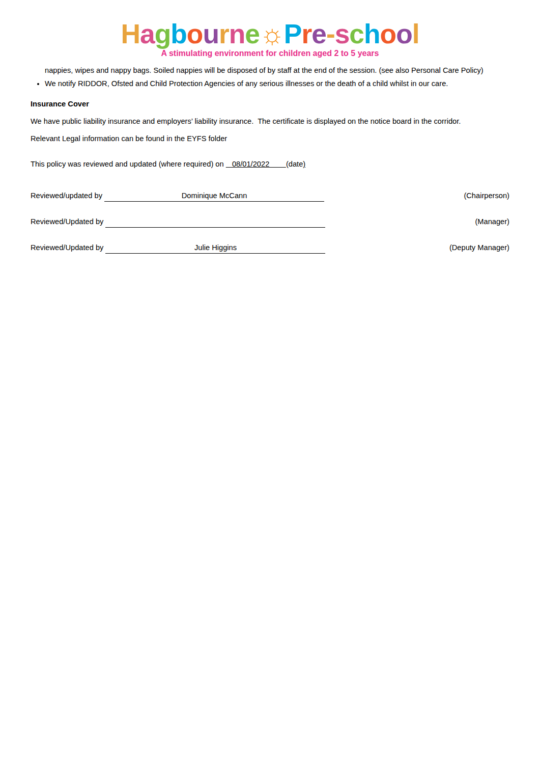Hagbourne☼Pre-school
A stimulating environment for children aged 2 to 5 years
nappies, wipes and nappy bags. Soiled nappies will be disposed of by staff at the end of the session. (see also Personal Care Policy)
We notify RIDDOR, Ofsted and Child Protection Agencies of any serious illnesses or the death of a child whilst in our care.
Insurance Cover
We have public liability insurance and employers’ liability insurance. The certificate is displayed on the notice board in the corridor.
Relevant Legal information can be found in the EYFS folder
This policy was reviewed and updated (where required) on 08/01/2022 (date)
Reviewed/updated by Dominique McCann (Chairperson)
Reviewed/Updated by (Manager)
Reviewed/Updated by Julie Higgins (Deputy Manager)